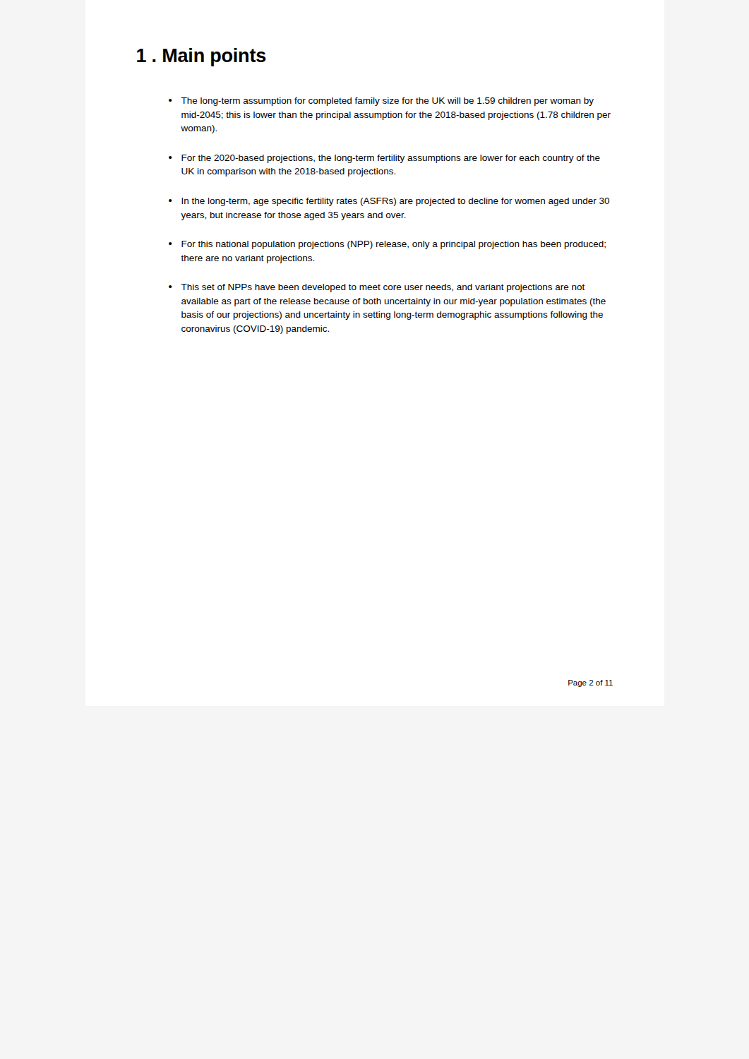1 . Main points
The long-term assumption for completed family size for the UK will be 1.59 children per woman by mid-2045; this is lower than the principal assumption for the 2018-based projections (1.78 children per woman).
For the 2020-based projections, the long-term fertility assumptions are lower for each country of the UK in comparison with the 2018-based projections.
In the long-term, age specific fertility rates (ASFRs) are projected to decline for women aged under 30 years, but increase for those aged 35 years and over.
For this national population projections (NPP) release, only a principal projection has been produced; there are no variant projections.
This set of NPPs have been developed to meet core user needs, and variant projections are not available as part of the release because of both uncertainty in our mid-year population estimates (the basis of our projections) and uncertainty in setting long-term demographic assumptions following the coronavirus (COVID-19) pandemic.
Page 2 of 11